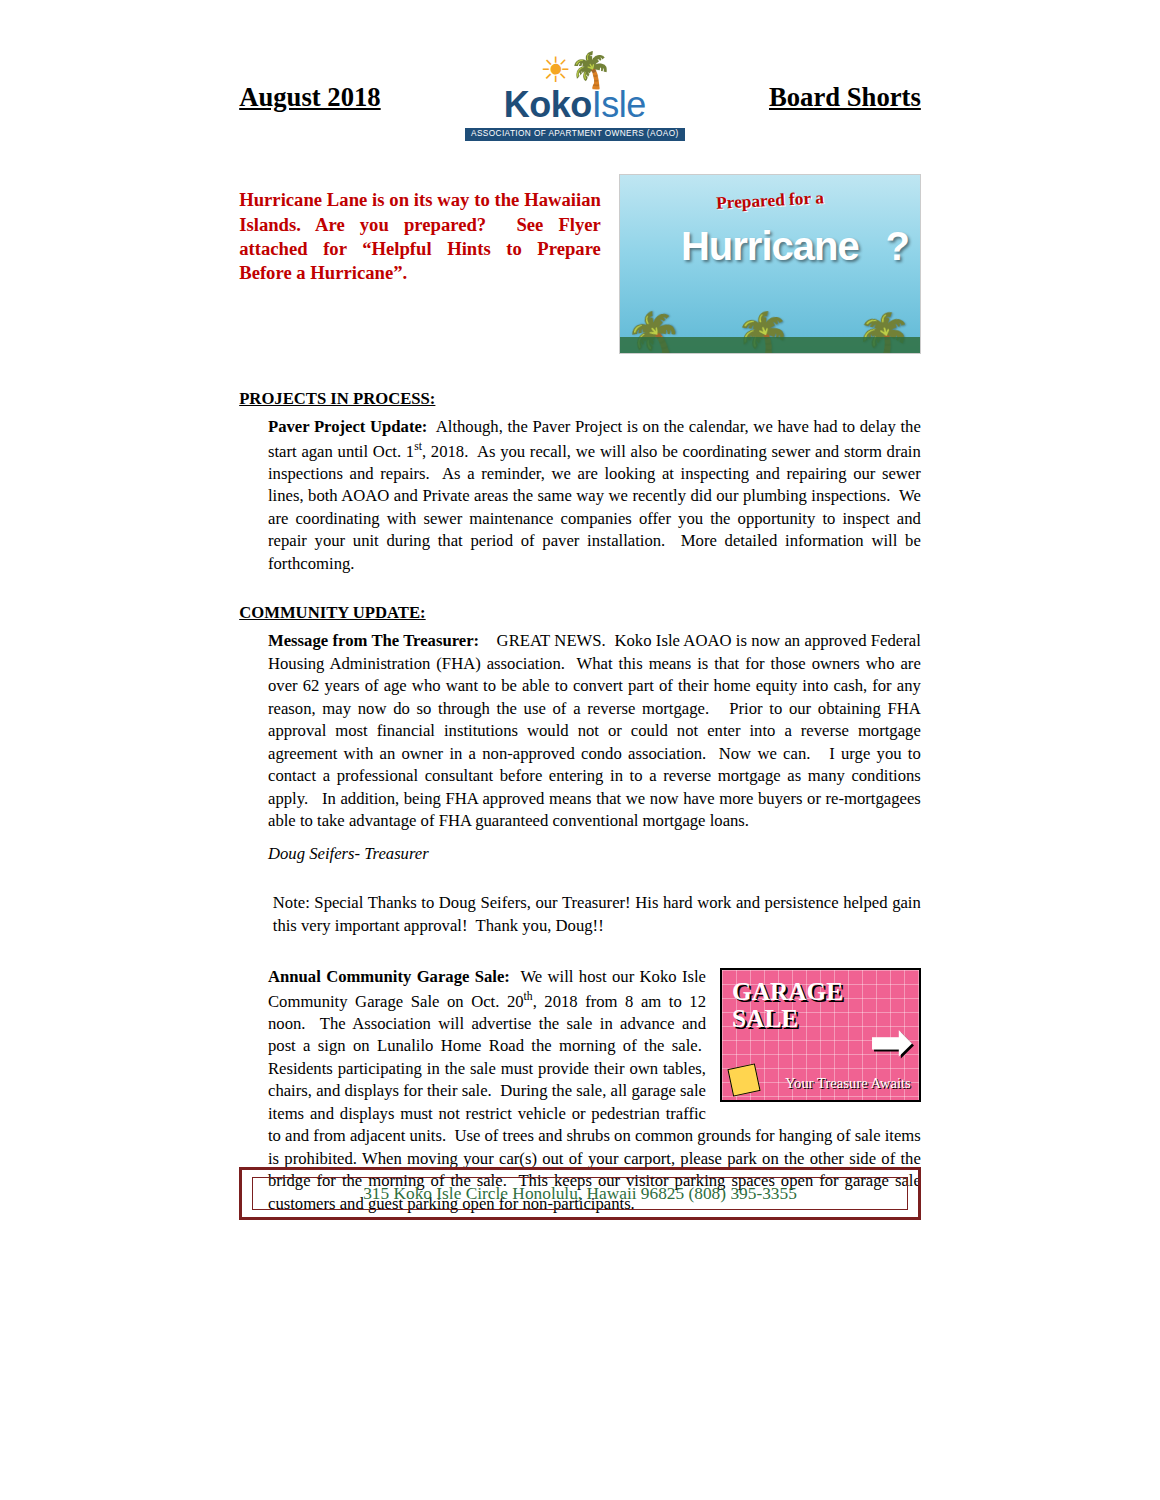August 2018
☀🌴
KokoIsle
ASSOCIATION OF APARTMENT OWNERS (AOAO)
Board Shorts
Hurricane Lane is on its way to the Hawaiian Islands. Are you prepared? See Flyer attached for “Helpful Hints to Prepare Before a Hurricane”.
Prepared for a
Hurricane
?
🌴
🌴
🌴
PROJECTS IN PROCESS:
Paver Project Update: Although, the Paver Project is on the calendar, we have had to delay the start agan until Oct. 1st, 2018. As you recall, we will also be coordinating sewer and storm drain inspections and repairs. As a reminder, we are looking at inspecting and repairing our sewer lines, both AOAO and Private areas the same way we recently did our plumbing inspections. We are coordinating with sewer maintenance companies offer you the opportunity to inspect and repair your unit during that period of paver installation. More detailed information will be forthcoming.
COMMUNITY UPDATE:
Message from The Treasurer: GREAT NEWS. Koko Isle AOAO is now an approved Federal Housing Administration (FHA) association. What this means is that for those owners who are over 62 years of age who want to be able to convert part of their home equity into cash, for any reason, may now do so through the use of a reverse mortgage. Prior to our obtaining FHA approval most financial institutions would not or could not enter into a reverse mortgage agreement with an owner in a non-approved condo association. Now we can. I urge you to contact a professional consultant before entering in to a reverse mortgage as many conditions apply. In addition, being FHA approved means that we now have more buyers or re-mortgagees able to take advantage of FHA guaranteed conventional mortgage loans.
Doug Seifers- Treasurer
Note: Special Thanks to Doug Seifers, our Treasurer! His hard work and persistence helped gain this very important approval! Thank you, Doug!!
GARAGE
SALE
➡
Your Treasure Awaits
Annual Community Garage Sale: We will host our Koko Isle Community Garage Sale on Oct. 20th, 2018 from 8 am to 12 noon. The Association will advertise the sale in advance and post a sign on Lunalilo Home Road the morning of the sale. Residents participating in the sale must provide their own tables, chairs, and displays for their sale. During the sale, all garage sale items and displays must not restrict vehicle or pedestrian traffic to and from adjacent units. Use of trees and shrubs on common grounds for hanging of sale items is prohibited. When moving your car(s) out of your carport, please park on the other side of the bridge for the morning of the sale. This keeps our visitor parking spaces open for garage sale customers and guest parking open for non-participants.
315 Koko Isle Circle Honolulu, Hawaii 96825 (808) 395-3355